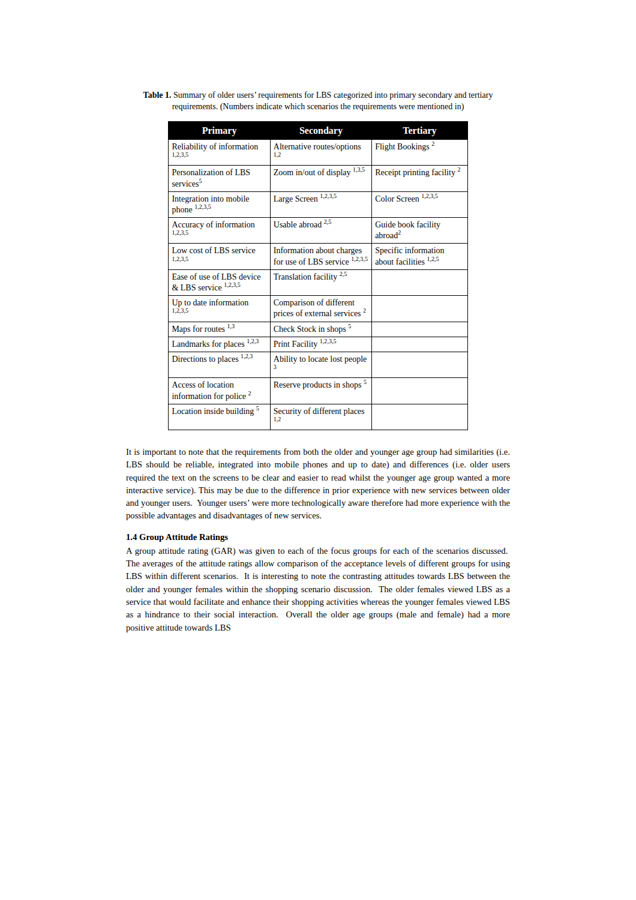Table 1. Summary of older users’ requirements for LBS categorized into primary secondary and tertiary requirements. (Numbers indicate which scenarios the requirements were mentioned in)
| Primary | Secondary | Tertiary |
| --- | --- | --- |
| Reliability of information 1,2,3,5 | Alternative routes/options 1,2 | Flight Bookings 2 |
| Personalization of LBS services 5 | Zoom in/out of display 1,3,5 | Receipt printing facility 2 |
| Integration into mobile phone 1,2,3,5 | Large Screen 1,2,3,5 | Color Screen 1,2,3,5 |
| Accuracy of information 1,2,3,5 | Usable abroad 2,5 | Guide book facility abroad 2 |
| Low cost of LBS service 1,2,3,5 | Information about charges for use of LBS service 1,2,3,5 | Specific information about facilities 1,2,5 |
| Ease of use of LBS device & LBS service 1,2,3,5 | Translation facility 2,5 | |
| Up to date information 1,2,3,5 | Comparison of different prices of external services 2 | |
| Maps for routes 1,3 | Check Stock in shops 5 | |
| Landmarks for places 1,2,3 | Print Facility 1,2,3,5 | |
| Directions to places 1,2,3 | Ability to locate lost people 3 | |
| Access of location information for police 2 | Reserve products in shops 5 | |
| Location inside building 5 | Security of different places 1,2 | |
It is important to note that the requirements from both the older and younger age group had similarities (i.e. LBS should be reliable, integrated into mobile phones and up to date) and differences (i.e. older users required the text on the screens to be clear and easier to read whilst the younger age group wanted a more interactive service). This may be due to the difference in prior experience with new services between older and younger users. Younger users’ were more technologically aware therefore had more experience with the possible advantages and disadvantages of new services.
1.4 Group Attitude Ratings
A group attitude rating (GAR) was given to each of the focus groups for each of the scenarios discussed. The averages of the attitude ratings allow comparison of the acceptance levels of different groups for using LBS within different scenarios. It is interesting to note the contrasting attitudes towards LBS between the older and younger females within the shopping scenario discussion. The older females viewed LBS as a service that would facilitate and enhance their shopping activities whereas the younger females viewed LBS as a hindrance to their social interaction. Overall the older age groups (male and female) had a more positive attitude towards LBS